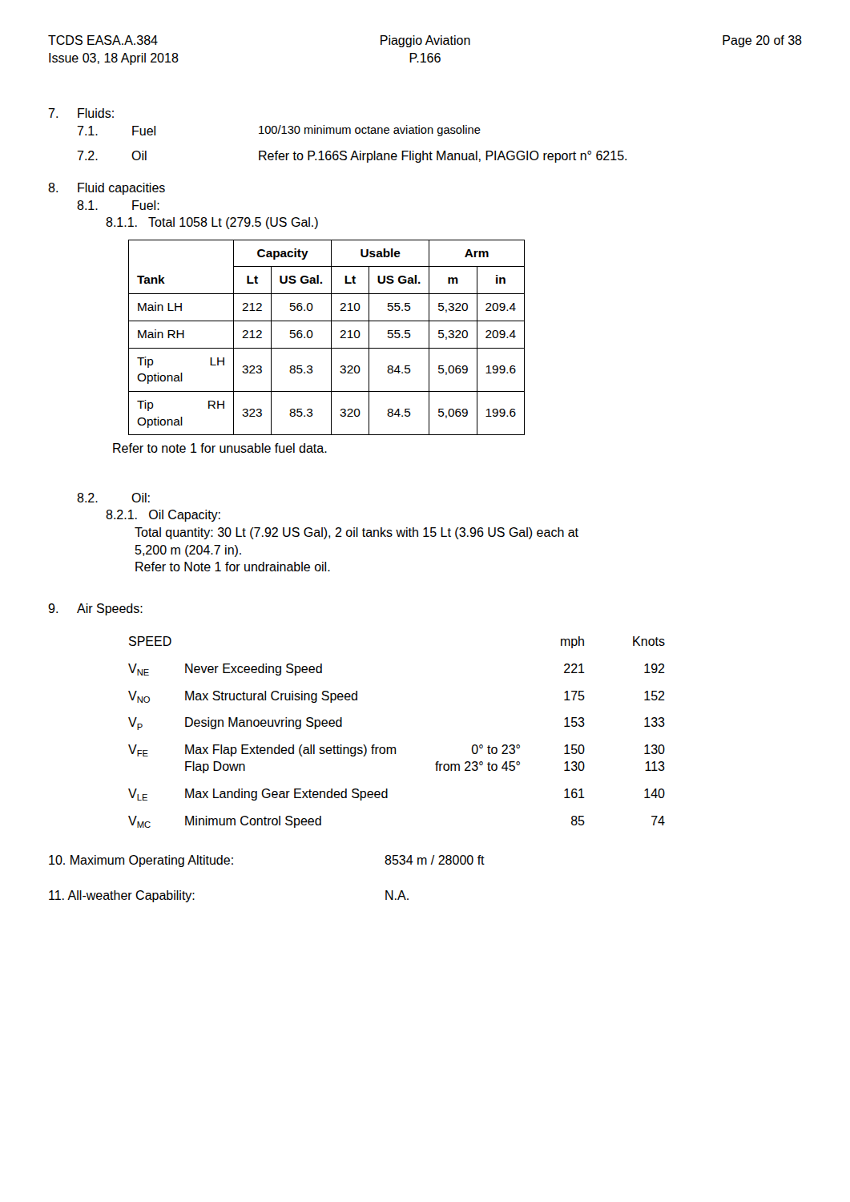TCDS EASA.A.384
Issue 03, 18 April 2018
Piaggio Aviation
P.166
Page 20 of 38
7. Fluids:
7.1. Fuel 100/130 minimum octane aviation gasoline
7.2. Oil Refer to P.166S Airplane Flight Manual, PIAGGIO report n° 6215.
8. Fluid capacities
8.1. Fuel:
8.1.1. Total 1058 Lt (279.5 (US Gal.)
| Tank | Capacity | Usable | Arm |
| --- | --- | --- | --- |
| Lt | US Gal. | Lt | US Gal. | m | in |
| Main LH | 212 | 56.0 | 210 | 55.5 | 5,320 | 209.4 |
| Main RH | 212 | 56.0 | 210 | 55.5 | 5,320 | 209.4 |
| Tip LH Optional | 323 | 85.3 | 320 | 84.5 | 5,069 | 199.6 |
| Tip RH Optional | 323 | 85.3 | 320 | 84.5 | 5,069 | 199.6 |
Refer to note 1 for unusable fuel data.
8.2. Oil:
8.2.1. Oil Capacity:
Total quantity: 30 Lt (7.92 US Gal), 2 oil tanks with 15 Lt (3.96 US Gal) each at
5,200 m (204.7 in).
Refer to Note 1 for undrainable oil.
9. Air Speeds:
| SPEED | | mph | Knots |
| V NE | Never Exceeding Speed | 221 | 192 |
| V NO | Max Structural Cruising Speed | 175 | 152 |
| V P | Design Manoeuvring Speed | 153 | 133 |
| V FE | Max Flap Extended (all settings) from 0° to 23° Flap Down from 23° to 45° | 150 130 | 130 113 |
| V LE | Max Landing Gear Extended Speed | 161 | 140 |
| V MC | Minimum Control Speed | 85 | 74 |
10. Maximum Operating Altitude: 8534 m / 28000 ft
11. All-weather Capability: N.A.